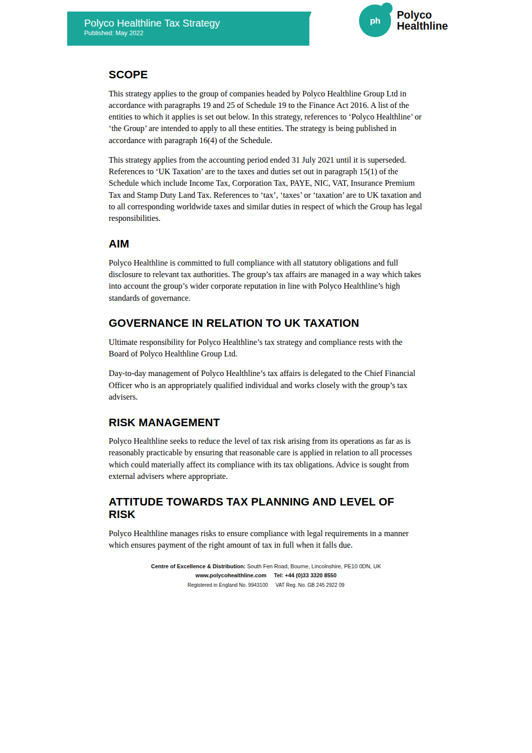Polyco Healthline Tax Strategy
Published: May 2022
Polyco
Healthline
SCOPE
This strategy applies to the group of companies headed by Polyco Healthline Group Ltd in accordance with paragraphs 19 and 25 of Schedule 19 to the Finance Act 2016. A list of the entities to which it applies is set out below. In this strategy, references to ‘Polyco Healthline’ or ‘the Group’ are intended to apply to all these entities. The strategy is being published in accordance with paragraph 16(4) of the Schedule.
This strategy applies from the accounting period ended 31 July 2021 until it is superseded. References to ‘UK Taxation’ are to the taxes and duties set out in paragraph 15(1) of the Schedule which include Income Tax, Corporation Tax, PAYE, NIC, VAT, Insurance Premium Tax and Stamp Duty Land Tax. References to ‘tax’, ‘taxes’ or ‘taxation’ are to UK taxation and to all corresponding worldwide taxes and similar duties in respect of which the Group has legal responsibilities.
AIM
Polyco Healthline is committed to full compliance with all statutory obligations and full disclosure to relevant tax authorities. The group’s tax affairs are managed in a way which takes into account the group’s wider corporate reputation in line with Polyco Healthline’s high standards of governance.
GOVERNANCE IN RELATION TO UK TAXATION
Ultimate responsibility for Polyco Healthline’s tax strategy and compliance rests with the Board of Polyco Healthline Group Ltd.
Day-to-day management of Polyco Healthline’s tax affairs is delegated to the Chief Financial Officer who is an appropriately qualified individual and works closely with the group’s tax advisers.
RISK MANAGEMENT
Polyco Healthline seeks to reduce the level of tax risk arising from its operations as far as is reasonably practicable by ensuring that reasonable care is applied in relation to all processes which could materially affect its compliance with its tax obligations. Advice is sought from external advisers where appropriate.
ATTITUDE TOWARDS TAX PLANNING AND LEVEL OF RISK
Polyco Healthline manages risks to ensure compliance with legal requirements in a manner which ensures payment of the right amount of tax in full when it falls due.
Centre of Excellence & Distribution: South Fen Road, Bourne, Lincolnshire, PE10 0DN, UK
www.polycohealthline.com Tel: +44 (0)33 3320 8550
Registered in England No. 9943100 VAT Reg. No. GB 245 2922 09